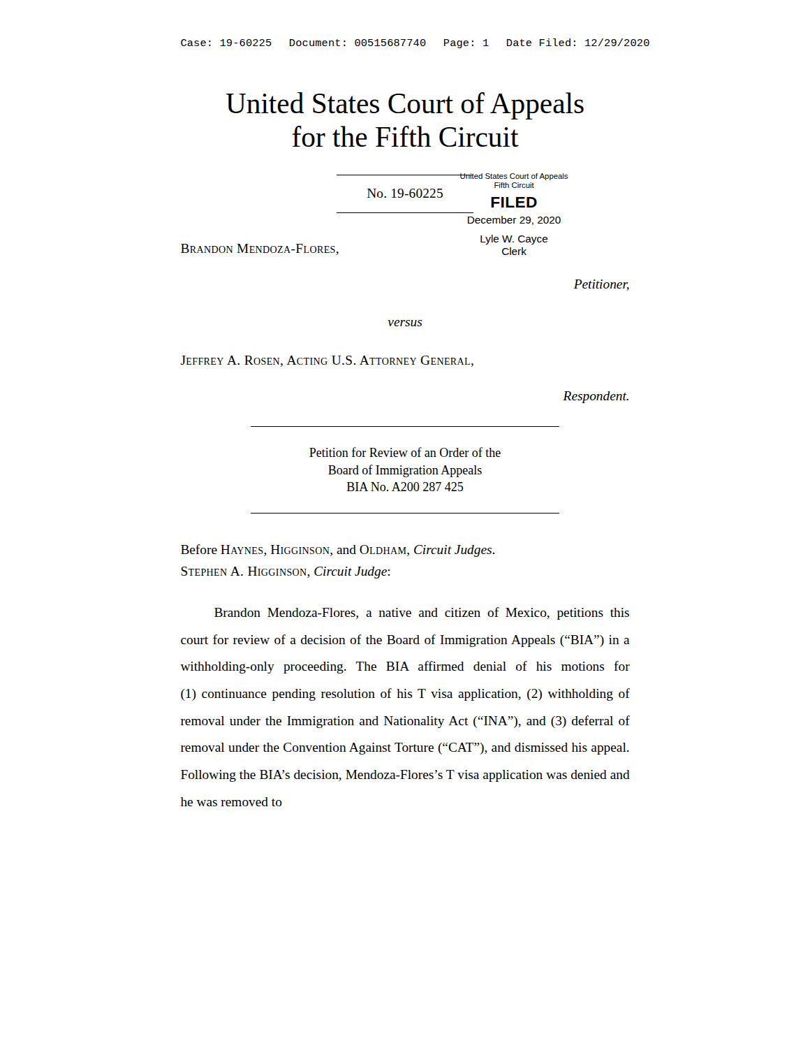Case: 19-60225 Document: 00515687740 Page: 1 Date Filed: 12/29/2020
United States Court of Appealsfor the Fifth Circuit
United States Court of Appeals
Fifth Circuit
FILED
December 29, 2020
Lyle W. Cayce
Clerk
No. 19-60225
Brandon Mendoza-Flores,
Petitioner,
versus
Jeffrey A. Rosen, Acting U.S. Attorney General,
Respondent.
Petition for Review of an Order of the
Board of Immigration Appeals
BIA No. A200 287 425
Before Haynes, Higginson, and Oldham, Circuit Judges.
Stephen A. Higginson, Circuit Judge:
Brandon Mendoza-Flores, a native and citizen of Mexico, petitions this court for review of a decision of the Board of Immigration Appeals (“BIA”) in a withholding-only proceeding. The BIA affirmed denial of his motions for (1) continuance pending resolution of his T visa application, (2) withholding of removal under the Immigration and Nationality Act (“INA”), and (3) deferral of removal under the Convention Against Torture (“CAT”), and dismissed his appeal. Following the BIA’s decision, Mendoza-Flores’s T visa application was denied and he was removed to